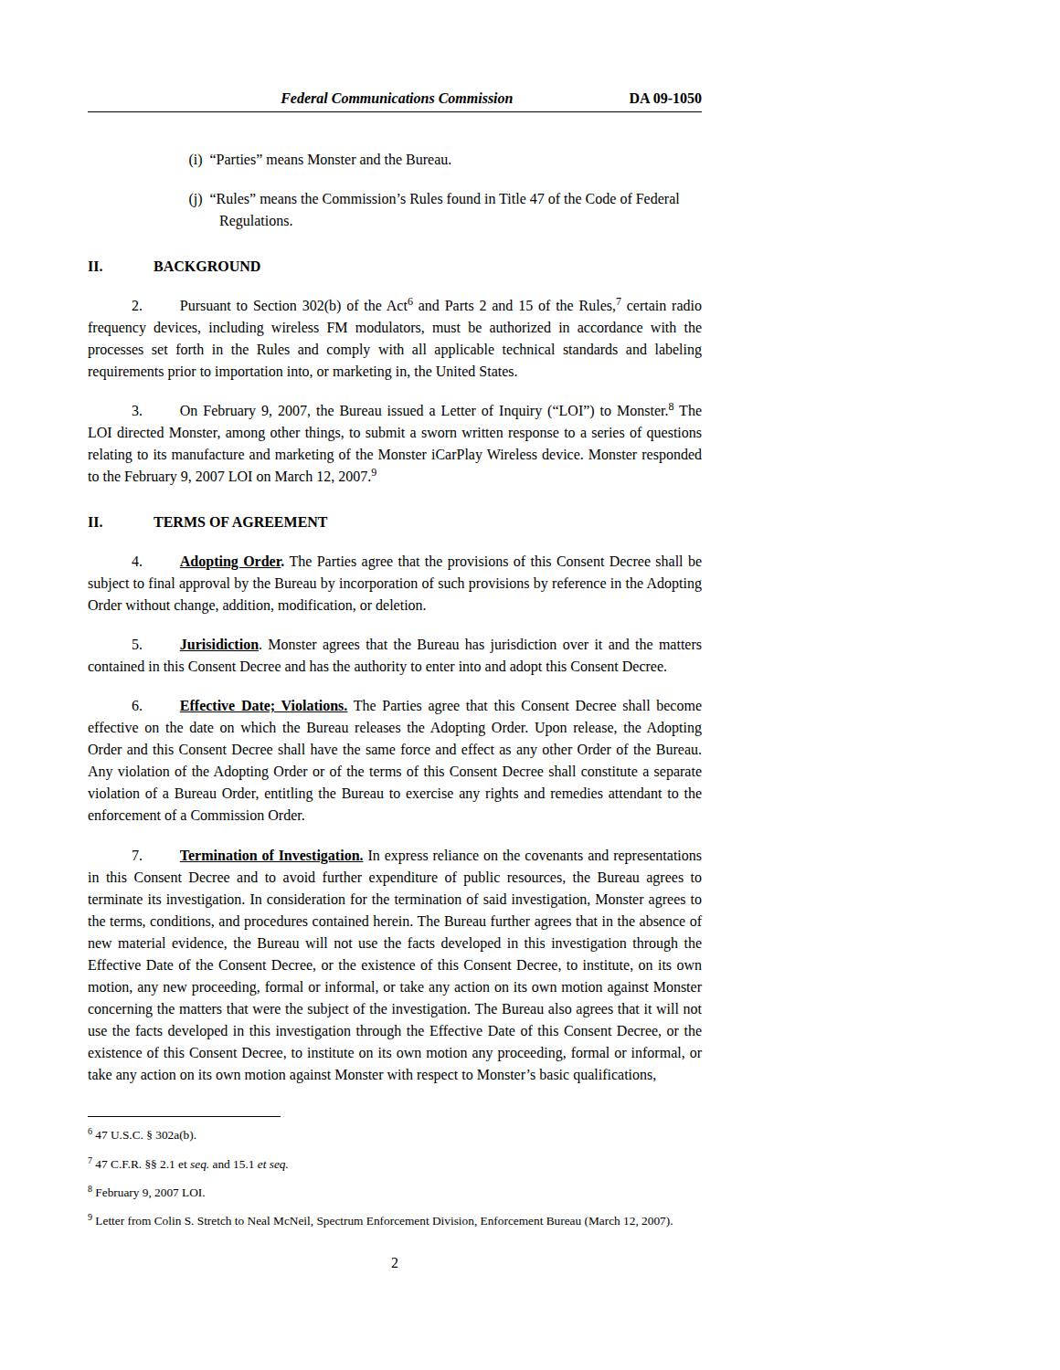Federal Communications Commission DA 09-1050
(i) “Parties” means Monster and the Bureau.
(j) “Rules” means the Commission’s Rules found in Title 47 of the Code of Federal Regulations.
II. BACKGROUND
2. Pursuant to Section 302(b) of the Act6 and Parts 2 and 15 of the Rules,7 certain radio frequency devices, including wireless FM modulators, must be authorized in accordance with the processes set forth in the Rules and comply with all applicable technical standards and labeling requirements prior to importation into, or marketing in, the United States.
3. On February 9, 2007, the Bureau issued a Letter of Inquiry (“LOI”) to Monster.8 The LOI directed Monster, among other things, to submit a sworn written response to a series of questions relating to its manufacture and marketing of the Monster iCarPlay Wireless device. Monster responded to the February 9, 2007 LOI on March 12, 2007.9
II. TERMS OF AGREEMENT
4. Adopting Order. The Parties agree that the provisions of this Consent Decree shall be subject to final approval by the Bureau by incorporation of such provisions by reference in the Adopting Order without change, addition, modification, or deletion.
5. Jurisidiction. Monster agrees that the Bureau has jurisdiction over it and the matters contained in this Consent Decree and has the authority to enter into and adopt this Consent Decree.
6. Effective Date; Violations. The Parties agree that this Consent Decree shall become effective on the date on which the Bureau releases the Adopting Order. Upon release, the Adopting Order and this Consent Decree shall have the same force and effect as any other Order of the Bureau. Any violation of the Adopting Order or of the terms of this Consent Decree shall constitute a separate violation of a Bureau Order, entitling the Bureau to exercise any rights and remedies attendant to the enforcement of a Commission Order.
7. Termination of Investigation. In express reliance on the covenants and representations in this Consent Decree and to avoid further expenditure of public resources, the Bureau agrees to terminate its investigation. In consideration for the termination of said investigation, Monster agrees to the terms, conditions, and procedures contained herein. The Bureau further agrees that in the absence of new material evidence, the Bureau will not use the facts developed in this investigation through the Effective Date of the Consent Decree, or the existence of this Consent Decree, to institute, on its own motion, any new proceeding, formal or informal, or take any action on its own motion against Monster concerning the matters that were the subject of the investigation. The Bureau also agrees that it will not use the facts developed in this investigation through the Effective Date of this Consent Decree, or the existence of this Consent Decree, to institute on its own motion any proceeding, formal or informal, or take any action on its own motion against Monster with respect to Monster’s basic qualifications,
6 47 U.S.C. § 302a(b).
7 47 C.F.R. §§ 2.1 et seq. and 15.1 et seq.
8 February 9, 2007 LOI.
9 Letter from Colin S. Stretch to Neal McNeil, Spectrum Enforcement Division, Enforcement Bureau (March 12, 2007).
2